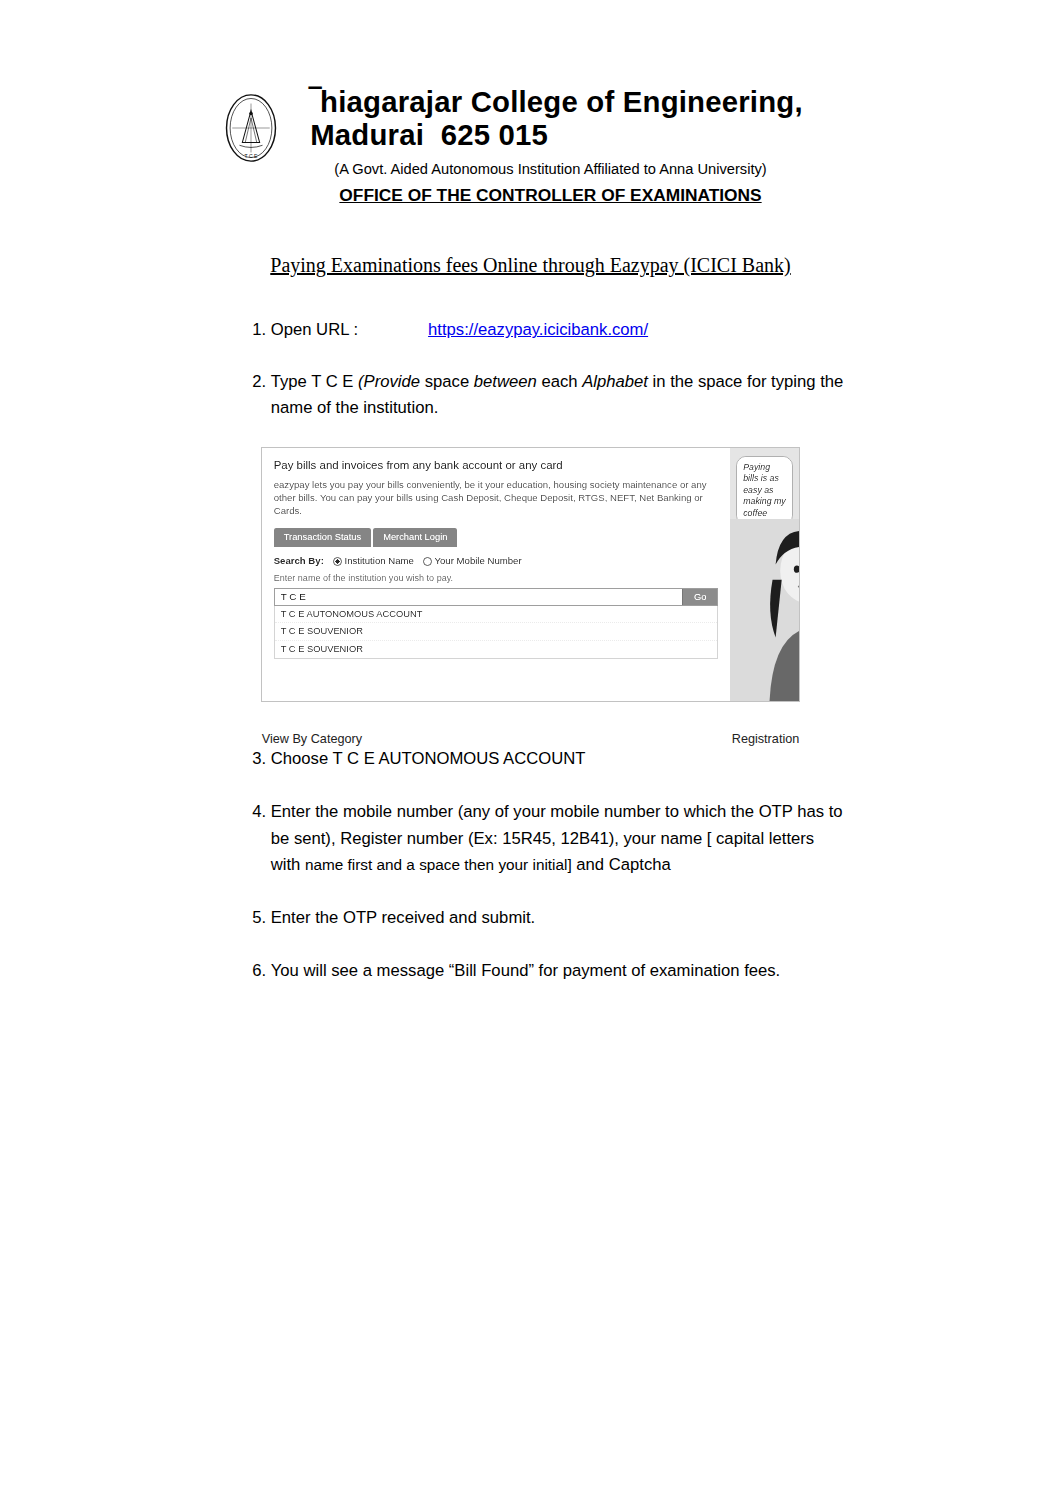T C E
‾hiagarajar College of Engineering, Madurai 625 015
(A Govt. Aided Autonomous Institution Affiliated to Anna University)
OFFICE OF THE CONTROLLER OF EXAMINATIONS
Paying Examinations fees Online through Eazypay (ICICI Bank)
Open URL : https://eazypay.icicibank.com/
Type T C E (Provide space between each Alphabet in the space for typing the name of the institution.
Pay bills and invoices from any bank account or any card
eazypay lets you pay your bills conveniently, be it your education, housing society maintenance or any other bills. You can pay your bills using Cash Deposit, Cheque Deposit, RTGS, NEFT, Net Banking or Cards.
Transaction Status
Merchant Login
Search By: Institution Name Your Mobile Number
Enter name of the institution you wish to pay.
T C E
Go
T C E AUTONOMOUS ACCOUNT
T C E SOUVENIOR
T C E SOUVENIOR
Paying bills is as easy as making my coffee
View By Category Registration
Choose T C E AUTONOMOUS ACCOUNT
Enter the mobile number (any of your mobile number to which the OTP has to be sent), Register number (Ex: 15R45, 12B41), your name [ capital letters with name first and a space then your initial] and Captcha
Enter the OTP received and submit.
You will see a message “Bill Found” for payment of examination fees.